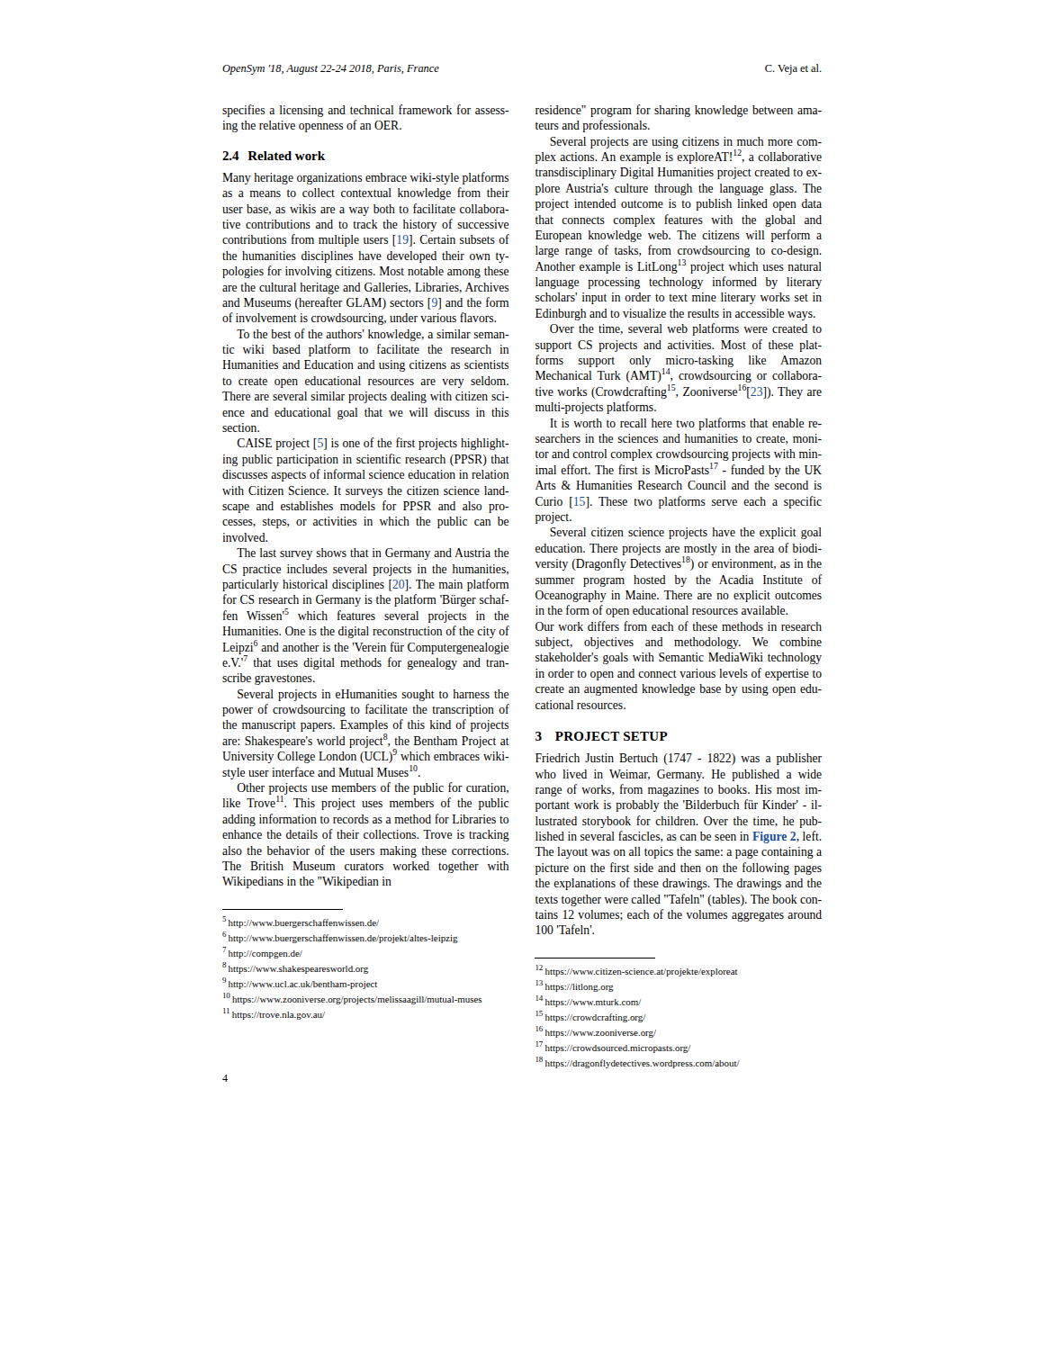OpenSym '18, August 22-24 2018, Paris, France
C. Veja et al.
specifies a licensing and technical framework for assessing the relative openness of an OER.
2.4 Related work
Many heritage organizations embrace wiki-style platforms as a means to collect contextual knowledge from their user base, as wikis are a way both to facilitate collaborative contributions and to track the history of successive contributions from multiple users [19]. Certain subsets of the humanities disciplines have developed their own typologies for involving citizens. Most notable among these are the cultural heritage and Galleries, Libraries, Archives and Museums (hereafter GLAM) sectors [9] and the form of involvement is crowdsourcing, under various flavors.
To the best of the authors' knowledge, a similar semantic wiki based platform to facilitate the research in Humanities and Education and using citizens as scientists to create open educational resources are very seldom. There are several similar projects dealing with citizen science and educational goal that we will discuss in this section.
CAISE project [5] is one of the first projects highlighting public participation in scientific research (PPSR) that discusses aspects of informal science education in relation with Citizen Science. It surveys the citizen science landscape and establishes models for PPSR and also processes, steps, or activities in which the public can be involved.
The last survey shows that in Germany and Austria the CS practice includes several projects in the humanities, particularly historical disciplines [20]. The main platform for CS research in Germany is the platform 'Bürger schaffen Wissen'5 which features several projects in the Humanities. One is the digital reconstruction of the city of Leipzi6 and another is the 'Verein für Computergenealogie e.V.'7 that uses digital methods for genealogy and transcribe gravestones.
Several projects in eHumanities sought to harness the power of crowdsourcing to facilitate the transcription of the manuscript papers. Examples of this kind of projects are: Shakespeare's world project8, the Bentham Project at University College London (UCL)9 which embraces wiki-style user interface and Mutual Muses10.
Other projects use members of the public for curation, like Trove11. This project uses members of the public adding information to records as a method for Libraries to enhance the details of their collections. Trove is tracking also the behavior of the users making these corrections. The British Museum curators worked together with Wikipedians in the "Wikipedian in
5http://www.buergerschaffenwissen.de/
6http://www.buergerschaffenwissen.de/projekt/altes-leipzig
7http://compgen.de/
8https://www.shakespearesworld.org
9http://www.ucl.ac.uk/bentham-project
10https://www.zooniverse.org/projects/melissaagill/mutual-muses
11https://trove.nla.gov.au/
residence" program for sharing knowledge between amateurs and professionals.
Several projects are using citizens in much more complex actions. An example is exploreAT!12, a collaborative transdisciplinary Digital Humanities project created to explore Austria's culture through the language glass. The project intended outcome is to publish linked open data that connects complex features with the global and European knowledge web. The citizens will perform a large range of tasks, from crowdsourcing to co-design. Another example is LitLong13 project which uses natural language processing technology informed by literary scholars' input in order to text mine literary works set in Edinburgh and to visualize the results in accessible ways.
Over the time, several web platforms were created to support CS projects and activities. Most of these platforms support only micro-tasking like Amazon Mechanical Turk (AMT)14, crowdsourcing or collaborative works (Crowdcrafting15, Zooniverse16[23]). They are multi-projects platforms.
It is worth to recall here two platforms that enable researchers in the sciences and humanities to create, monitor and control complex crowdsourcing projects with minimal effort. The first is MicroPasts17 - funded by the UK Arts & Humanities Research Council and the second is Curio [15]. These two platforms serve each a specific project.
Several citizen science projects have the explicit goal education. There projects are mostly in the area of biodiversity (Dragonfly Detectives18) or environment, as in the summer program hosted by the Acadia Institute of Oceanography in Maine. There are no explicit outcomes in the form of open educational resources available.
Our work differs from each of these methods in research subject, objectives and methodology. We combine stakeholder's goals with Semantic MediaWiki technology in order to open and connect various levels of expertise to create an augmented knowledge base by using open educational resources.
3 PROJECT SETUP
Friedrich Justin Bertuch (1747 - 1822) was a publisher who lived in Weimar, Germany. He published a wide range of works, from magazines to books. His most important work is probably the 'Bilderbuch für Kinder' - illustrated storybook for children. Over the time, he published in several fascicles, as can be seen in Figure 2, left. The layout was on all topics the same: a page containing a picture on the first side and then on the following pages the explanations of these drawings. The drawings and the texts together were called "Tafeln" (tables). The book contains 12 volumes; each of the volumes aggregates around 100 'Tafeln'.
12https://www.citizen-science.at/projekte/exploreat
13https://litlong.org
14https://www.mturk.com/
15https://crowdcrafting.org/
16https://www.zooniverse.org/
17https://crowdsourced.micropasts.org/
18https://dragonflydetectives.wordpress.com/about/
4